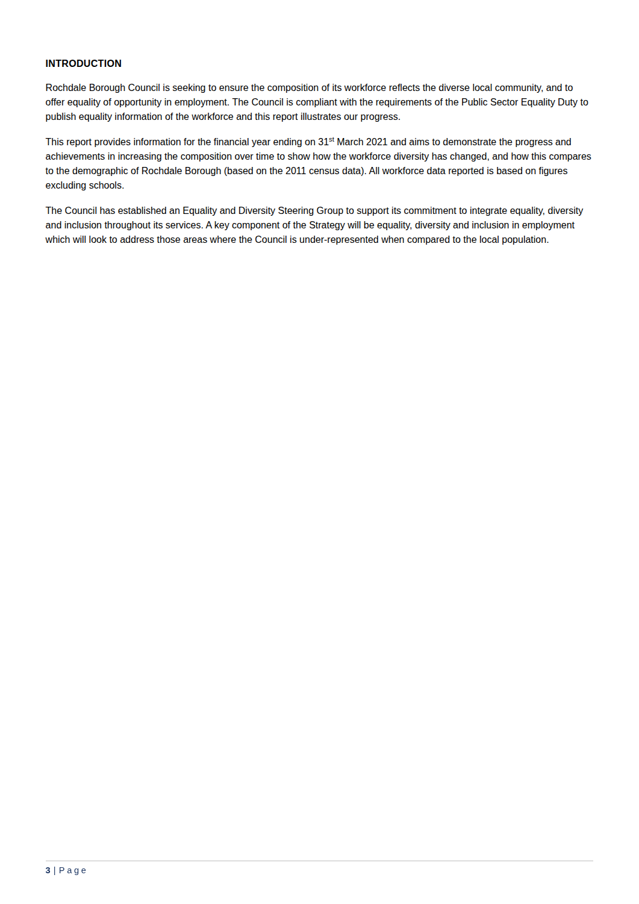INTRODUCTION
Rochdale Borough Council is seeking to ensure the composition of its workforce reflects the diverse local community, and to offer equality of opportunity in employment. The Council is compliant with the requirements of the Public Sector Equality Duty to publish equality information of the workforce and this report illustrates our progress.
This report provides information for the financial year ending on 31st March 2021 and aims to demonstrate the progress and achievements in increasing the composition over time to show how the workforce diversity has changed, and how this compares to the demographic of Rochdale Borough (based on the 2011 census data). All workforce data reported is based on figures excluding schools.
The Council has established an Equality and Diversity Steering Group to support its commitment to integrate equality, diversity and inclusion throughout its services. A key component of the Strategy will be equality, diversity and inclusion in employment which will look to address those areas where the Council is under-represented when compared to the local population.
3|Page